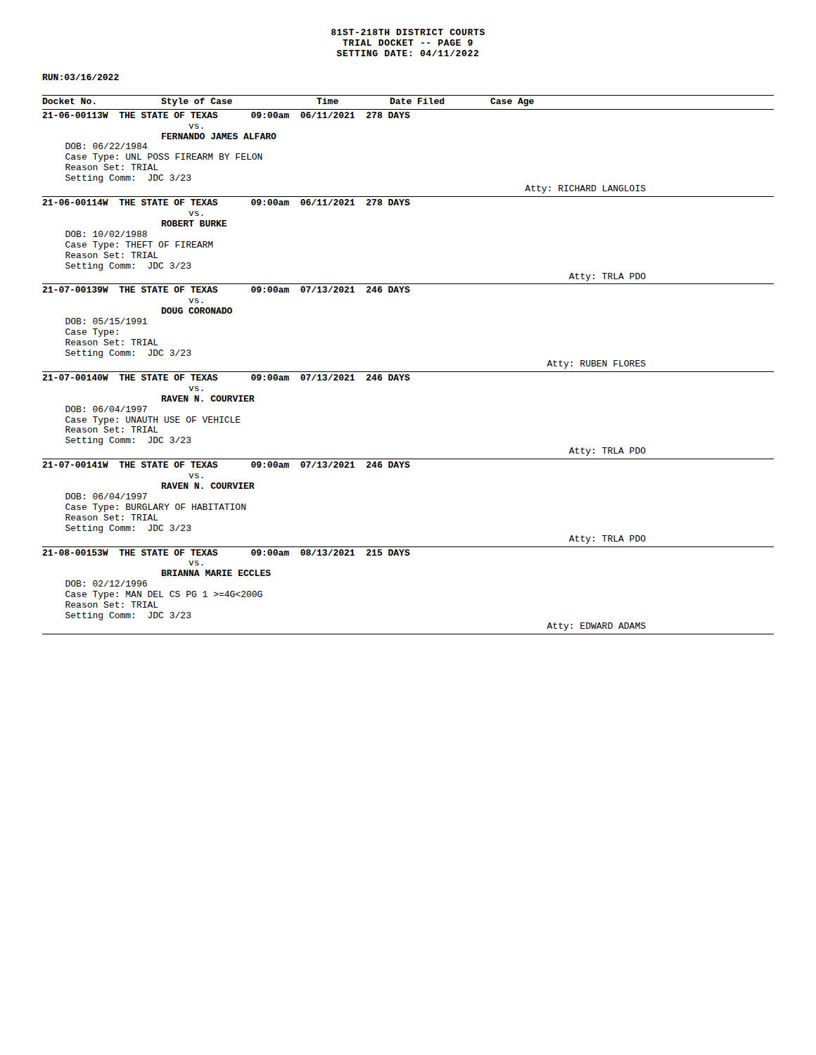81ST-218TH DISTRICT COURTS
TRIAL DOCKET -- PAGE 9
SETTING DATE: 04/11/2022
RUN:03/16/2022
| Docket No. | Style of Case | Time | Date Filed | Case Age |
| --- | --- | --- | --- | --- |
21-06-00113W THE STATE OF TEXAS 09:00am 06/11/2021 278 DAYS
vs.
FERNANDO JAMES ALFARO
DOB: 06/22/1984
Case Type: UNL POSS FIREARM BY FELON
Reason Set: TRIAL
Setting Comm: JDC 3/23
Atty: RICHARD LANGLOIS
21-06-00114W THE STATE OF TEXAS 09:00am 06/11/2021 278 DAYS
vs.
ROBERT BURKE
DOB: 10/02/1988
Case Type: THEFT OF FIREARM
Reason Set: TRIAL
Setting Comm: JDC 3/23
Atty: TRLA PDO
21-07-00139W THE STATE OF TEXAS 09:00am 07/13/2021 246 DAYS
vs.
DOUG CORONADO
DOB: 05/15/1991
Case Type:
Reason Set: TRIAL
Setting Comm: JDC 3/23
Atty: RUBEN FLORES
21-07-00140W THE STATE OF TEXAS 09:00am 07/13/2021 246 DAYS
vs.
RAVEN N. COURVIER
DOB: 06/04/1997
Case Type: UNAUTH USE OF VEHICLE
Reason Set: TRIAL
Setting Comm: JDC 3/23
Atty: TRLA PDO
21-07-00141W THE STATE OF TEXAS 09:00am 07/13/2021 246 DAYS
vs.
RAVEN N. COURVIER
DOB: 06/04/1997
Case Type: BURGLARY OF HABITATION
Reason Set: TRIAL
Setting Comm: JDC 3/23
Atty: TRLA PDO
21-08-00153W THE STATE OF TEXAS 09:00am 08/13/2021 215 DAYS
vs.
BRIANNA MARIE ECCLES
DOB: 02/12/1996
Case Type: MAN DEL CS PG 1 >=4G<200G
Reason Set: TRIAL
Setting Comm: JDC 3/23
Atty: EDWARD ADAMS